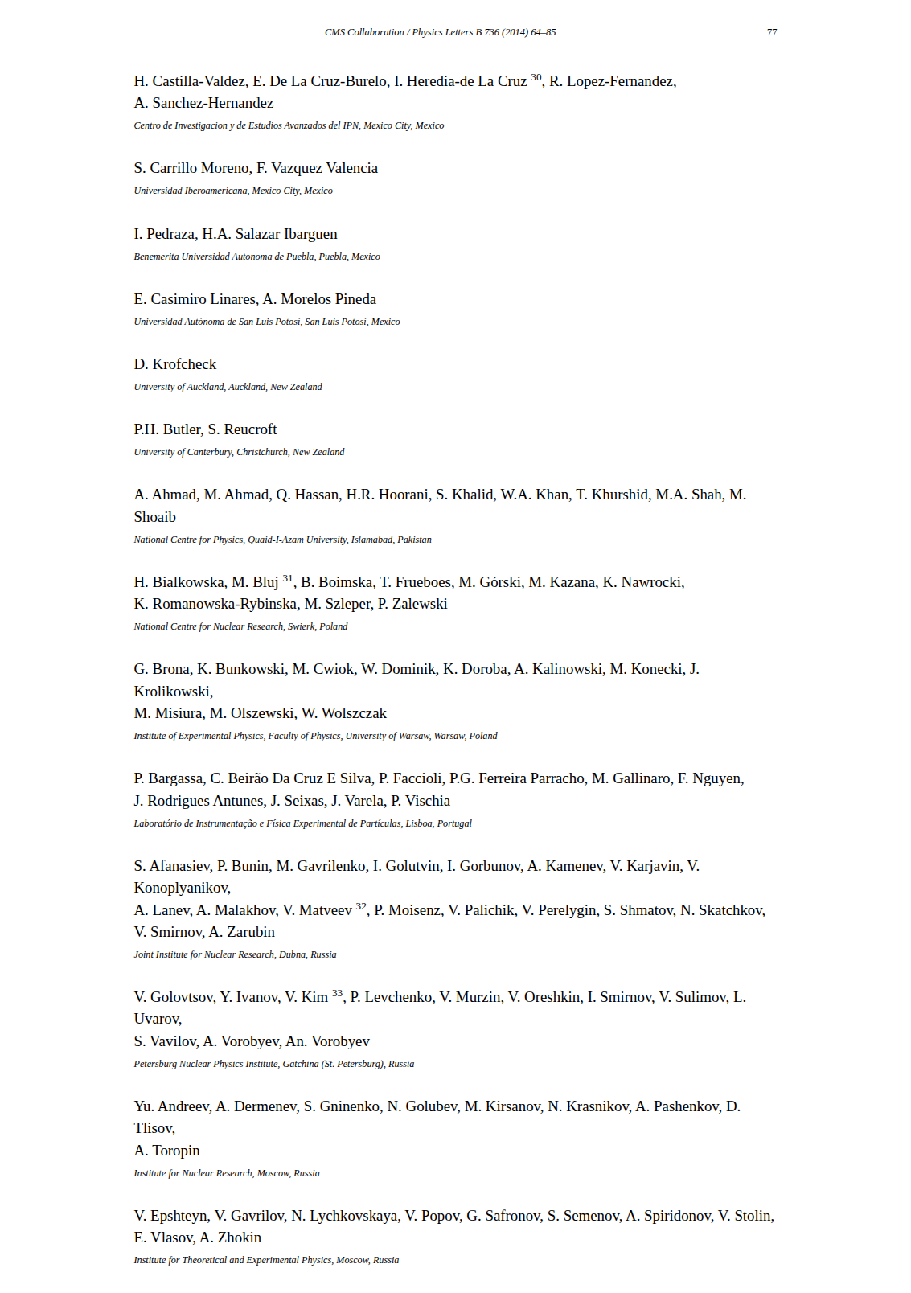CMS Collaboration / Physics Letters B 736 (2014) 64–85 77
H. Castilla-Valdez, E. De La Cruz-Burelo, I. Heredia-de La Cruz 30, R. Lopez-Fernandez,
A. Sanchez-Hernandez
Centro de Investigacion y de Estudios Avanzados del IPN, Mexico City, Mexico
S. Carrillo Moreno, F. Vazquez Valencia
Universidad Iberoamericana, Mexico City, Mexico
I. Pedraza, H.A. Salazar Ibarguen
Benemerita Universidad Autonoma de Puebla, Puebla, Mexico
E. Casimiro Linares, A. Morelos Pineda
Universidad Autónoma de San Luis Potosí, San Luis Potosí, Mexico
D. Krofcheck
University of Auckland, Auckland, New Zealand
P.H. Butler, S. Reucroft
University of Canterbury, Christchurch, New Zealand
A. Ahmad, M. Ahmad, Q. Hassan, H.R. Hoorani, S. Khalid, W.A. Khan, T. Khurshid, M.A. Shah, M. Shoaib
National Centre for Physics, Quaid-I-Azam University, Islamabad, Pakistan
H. Bialkowska, M. Bluj 31, B. Boimska, T. Frueboes, M. Górski, M. Kazana, K. Nawrocki,
K. Romanowska-Rybinska, M. Szleper, P. Zalewski
National Centre for Nuclear Research, Swierk, Poland
G. Brona, K. Bunkowski, M. Cwiok, W. Dominik, K. Doroba, A. Kalinowski, M. Konecki, J. Krolikowski,
M. Misiura, M. Olszewski, W. Wolszczak
Institute of Experimental Physics, Faculty of Physics, University of Warsaw, Warsaw, Poland
P. Bargassa, C. Beirão Da Cruz E Silva, P. Faccioli, P.G. Ferreira Parracho, M. Gallinaro, F. Nguyen,
J. Rodrigues Antunes, J. Seixas, J. Varela, P. Vischia
Laboratório de Instrumentação e Física Experimental de Partículas, Lisboa, Portugal
S. Afanasiev, P. Bunin, M. Gavrilenko, I. Golutvin, I. Gorbunov, A. Kamenev, V. Karjavin, V. Konoplyanikov,
A. Lanev, A. Malakhov, V. Matveev 32, P. Moisenz, V. Palichik, V. Perelygin, S. Shmatov, N. Skatchkov,
V. Smirnov, A. Zarubin
Joint Institute for Nuclear Research, Dubna, Russia
V. Golovtsov, Y. Ivanov, V. Kim 33, P. Levchenko, V. Murzin, V. Oreshkin, I. Smirnov, V. Sulimov, L. Uvarov,
S. Vavilov, A. Vorobyev, An. Vorobyev
Petersburg Nuclear Physics Institute, Gatchina (St. Petersburg), Russia
Yu. Andreev, A. Dermenev, S. Gninenko, N. Golubev, M. Kirsanov, N. Krasnikov, A. Pashenkov, D. Tlisov,
A. Toropin
Institute for Nuclear Research, Moscow, Russia
V. Epshteyn, V. Gavrilov, N. Lychkovskaya, V. Popov, G. Safronov, S. Semenov, A. Spiridonov, V. Stolin,
E. Vlasov, A. Zhokin
Institute for Theoretical and Experimental Physics, Moscow, Russia